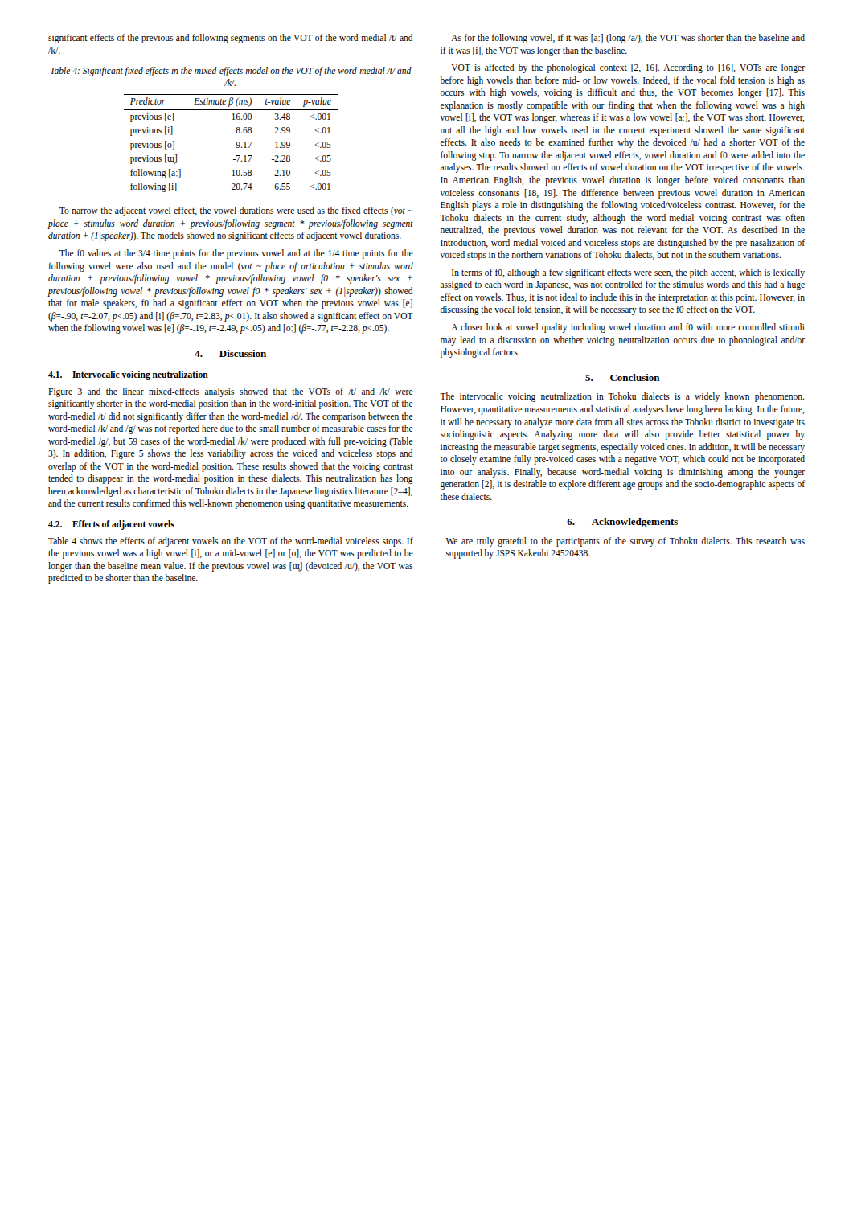significant effects of the previous and following segments on the VOT of the word-medial /t/ and /k/.
Table 4: Significant fixed effects in the mixed-effects model on the VOT of the word-medial /t/ and /k/.
| Predictor | Estimate β (ms) | t -value | p -value |
| --- | --- | --- | --- |
| previous [e] | 16.00 | 3.48 | <.001 |
| previous [i] | 8.68 | 2.99 | <.01 |
| previous [o] | 9.17 | 1.99 | <.05 |
| previous [ɯ̥] | -7.17 | -2.28 | <.05 |
| following [aː] | -10.58 | -2.10 | <.05 |
| following [i] | 20.74 | 6.55 | <.001 |
To narrow the adjacent vowel effect, the vowel durations were used as the fixed effects (vot ~ place + stimulus word duration + previous/following segment * previous/following segment duration + (1|speaker)). The models showed no significant effects of adjacent vowel durations.
The f0 values at the 3/4 time points for the previous vowel and at the 1/4 time points for the following vowel were also used and the model (vot ~ place of articulation + stimulus word duration + previous/following vowel * previous/following vowel f0 * speaker's sex + previous/following vowel * previous/following vowel f0 * speakers' sex + (1|speaker)) showed that for male speakers, f0 had a significant effect on VOT when the previous vowel was [e] (β=-.90, t=-2.07, p<.05) and [i] (β=.70, t=2.83, p<.01). It also showed a significant effect on VOT when the following vowel was [e] (β=-.19, t=-2.49, p<.05) and [oː] (β=-.77, t=-2.28, p<.05).
4. Discussion
4.1. Intervocalic voicing neutralization
Figure 3 and the linear mixed-effects analysis showed that the VOTs of /t/ and /k/ were significantly shorter in the word-medial position than in the word-initial position. The VOT of the word-medial /t/ did not significantly differ than the word-medial /d/. The comparison between the word-medial /k/ and /g/ was not reported here due to the small number of measurable cases for the word-medial /g/, but 59 cases of the word-medial /k/ were produced with full pre-voicing (Table 3). In addition, Figure 5 shows the less variability across the voiced and voiceless stops and overlap of the VOT in the word-medial position. These results showed that the voicing contrast tended to disappear in the word-medial position in these dialects. This neutralization has long been acknowledged as characteristic of Tohoku dialects in the Japanese linguistics literature [2–4], and the current results confirmed this well-known phenomenon using quantitative measurements.
4.2. Effects of adjacent vowels
Table 4 shows the effects of adjacent vowels on the VOT of the word-medial voiceless stops. If the previous vowel was a high vowel [i], or a mid-vowel [e] or [o], the VOT was predicted to be longer than the baseline mean value. If the previous vowel was [ɯ̥] (devoiced /u/), the VOT was predicted to be shorter than the baseline.
As for the following vowel, if it was [aː] (long /a/), the VOT was shorter than the baseline and if it was [i], the VOT was longer than the baseline.
VOT is affected by the phonological context [2, 16]. According to [16], VOTs are longer before high vowels than before mid- or low vowels. Indeed, if the vocal fold tension is high as occurs with high vowels, voicing is difficult and thus, the VOT becomes longer [17]. This explanation is mostly compatible with our finding that when the following vowel was a high vowel [i], the VOT was longer, whereas if it was a low vowel [aː], the VOT was short. However, not all the high and low vowels used in the current experiment showed the same significant effects. It also needs to be examined further why the devoiced /u/ had a shorter VOT of the following stop. To narrow the adjacent vowel effects, vowel duration and f0 were added into the analyses. The results showed no effects of vowel duration on the VOT irrespective of the vowels. In American English, the previous vowel duration is longer before voiced consonants than voiceless consonants [18, 19]. The difference between previous vowel duration in American English plays a role in distinguishing the following voiced/voiceless contrast. However, for the Tohoku dialects in the current study, although the word-medial voicing contrast was often neutralized, the previous vowel duration was not relevant for the VOT. As described in the Introduction, word-medial voiced and voiceless stops are distinguished by the pre-nasalization of voiced stops in the northern variations of Tohoku dialects, but not in the southern variations.
In terms of f0, although a few significant effects were seen, the pitch accent, which is lexically assigned to each word in Japanese, was not controlled for the stimulus words and this had a huge effect on vowels. Thus, it is not ideal to include this in the interpretation at this point. However, in discussing the vocal fold tension, it will be necessary to see the f0 effect on the VOT.
A closer look at vowel quality including vowel duration and f0 with more controlled stimuli may lead to a discussion on whether voicing neutralization occurs due to phonological and/or physiological factors.
5. Conclusion
The intervocalic voicing neutralization in Tohoku dialects is a widely known phenomenon. However, quantitative measurements and statistical analyses have long been lacking. In the future, it will be necessary to analyze more data from all sites across the Tohoku district to investigate its sociolinguistic aspects. Analyzing more data will also provide better statistical power by increasing the measurable target segments, especially voiced ones. In addition, it will be necessary to closely examine fully pre-voiced cases with a negative VOT, which could not be incorporated into our analysis. Finally, because word-medial voicing is diminishing among the younger generation [2], it is desirable to explore different age groups and the socio-demographic aspects of these dialects.
6. Acknowledgements
We are truly grateful to the participants of the survey of Tohoku dialects. This research was supported by JSPS Kakenhi 24520438.